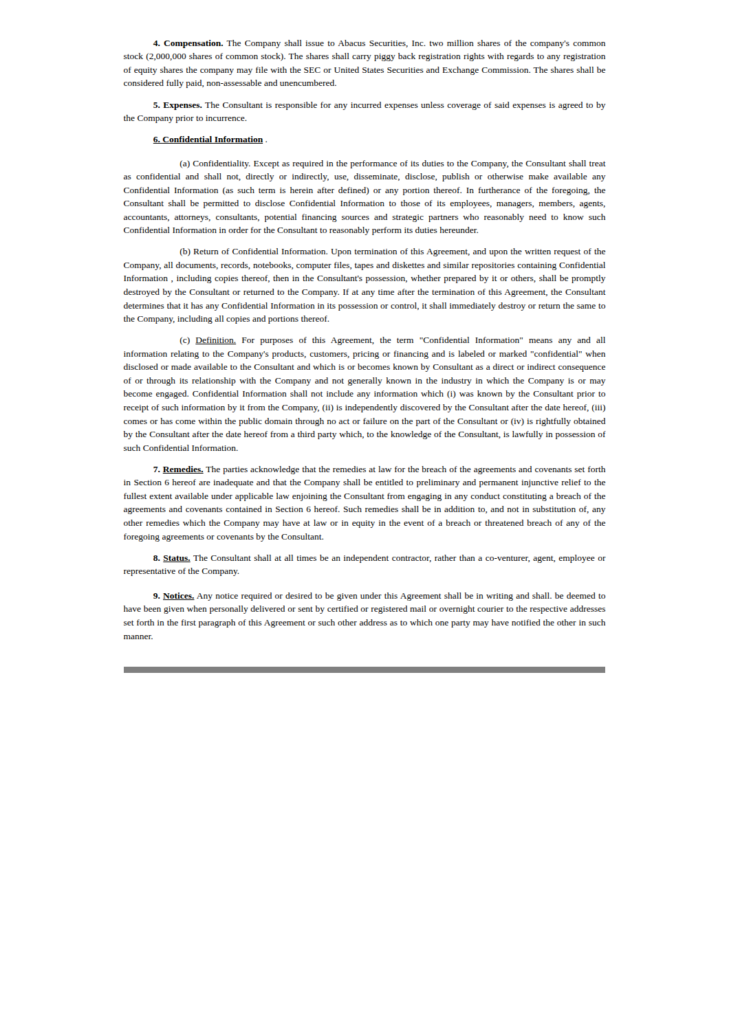4. Compensation. The Company shall issue to Abacus Securities, Inc. two million shares of the company's common stock (2,000,000 shares of common stock). The shares shall carry piggy back registration rights with regards to any registration of equity shares the company may file with the SEC or United States Securities and Exchange Commission. The shares shall be considered fully paid, non-assessable and unencumbered.
5. Expenses. The Consultant is responsible for any incurred expenses unless coverage of said expenses is agreed to by the Company prior to incurrence.
6. Confidential Information .
(a) Confidentiality. Except as required in the performance of its duties to the Company, the Consultant shall treat as confidential and shall not, directly or indirectly, use, disseminate, disclose, publish or otherwise make available any Confidential Information (as such term is herein after defined) or any portion thereof. In furtherance of the foregoing, the Consultant shall be permitted to disclose Confidential Information to those of its employees, managers, members, agents, accountants, attorneys, consultants, potential financing sources and strategic partners who reasonably need to know such Confidential Information in order for the Consultant to reasonably perform its duties hereunder.
(b) Return of Confidential Information. Upon termination of this Agreement, and upon the written request of the Company, all documents, records, notebooks, computer files, tapes and diskettes and similar repositories containing Confidential Information , including copies thereof, then in the Consultant's possession, whether prepared by it or others, shall be promptly destroyed by the Consultant or returned to the Company. If at any time after the termination of this Agreement, the Consultant determines that it has any Confidential Information in its possession or control, it shall immediately destroy or return the same to the Company, including all copies and portions thereof.
(c) Definition. For purposes of this Agreement, the term "Confidential Information" means any and all information relating to the Company's products, customers, pricing or financing and is labeled or marked "confidential" when disclosed or made available to the Consultant and which is or becomes known by Consultant as a direct or indirect consequence of or through its relationship with the Company and not generally known in the industry in which the Company is or may become engaged. Confidential Information shall not include any information which (i) was known by the Consultant prior to receipt of such information by it from the Company, (ii) is independently discovered by the Consultant after the date hereof, (iii) comes or has come within the public domain through no act or failure on the part of the Consultant or (iv) is rightfully obtained by the Consultant after the date hereof from a third party which, to the knowledge of the Consultant, is lawfully in possession of such Confidential Information.
7. Remedies. The parties acknowledge that the remedies at law for the breach of the agreements and covenants set forth in Section 6 hereof are inadequate and that the Company shall be entitled to preliminary and permanent injunctive relief to the fullest extent available under applicable law enjoining the Consultant from engaging in any conduct constituting a breach of the agreements and covenants contained in Section 6 hereof. Such remedies shall be in addition to, and not in substitution of, any other remedies which the Company may have at law or in equity in the event of a breach or threatened breach of any of the foregoing agreements or covenants by the Consultant.
8. Status. The Consultant shall at all times be an independent contractor, rather than a co-venturer, agent, employee or representative of the Company.
9. Notices. Any notice required or desired to be given under this Agreement shall be in writing and shall. be deemed to have been given when personally delivered or sent by certified or registered mail or overnight courier to the respective addresses set forth in the first paragraph of this Agreement or such other address as to which one party may have notified the other in such manner.